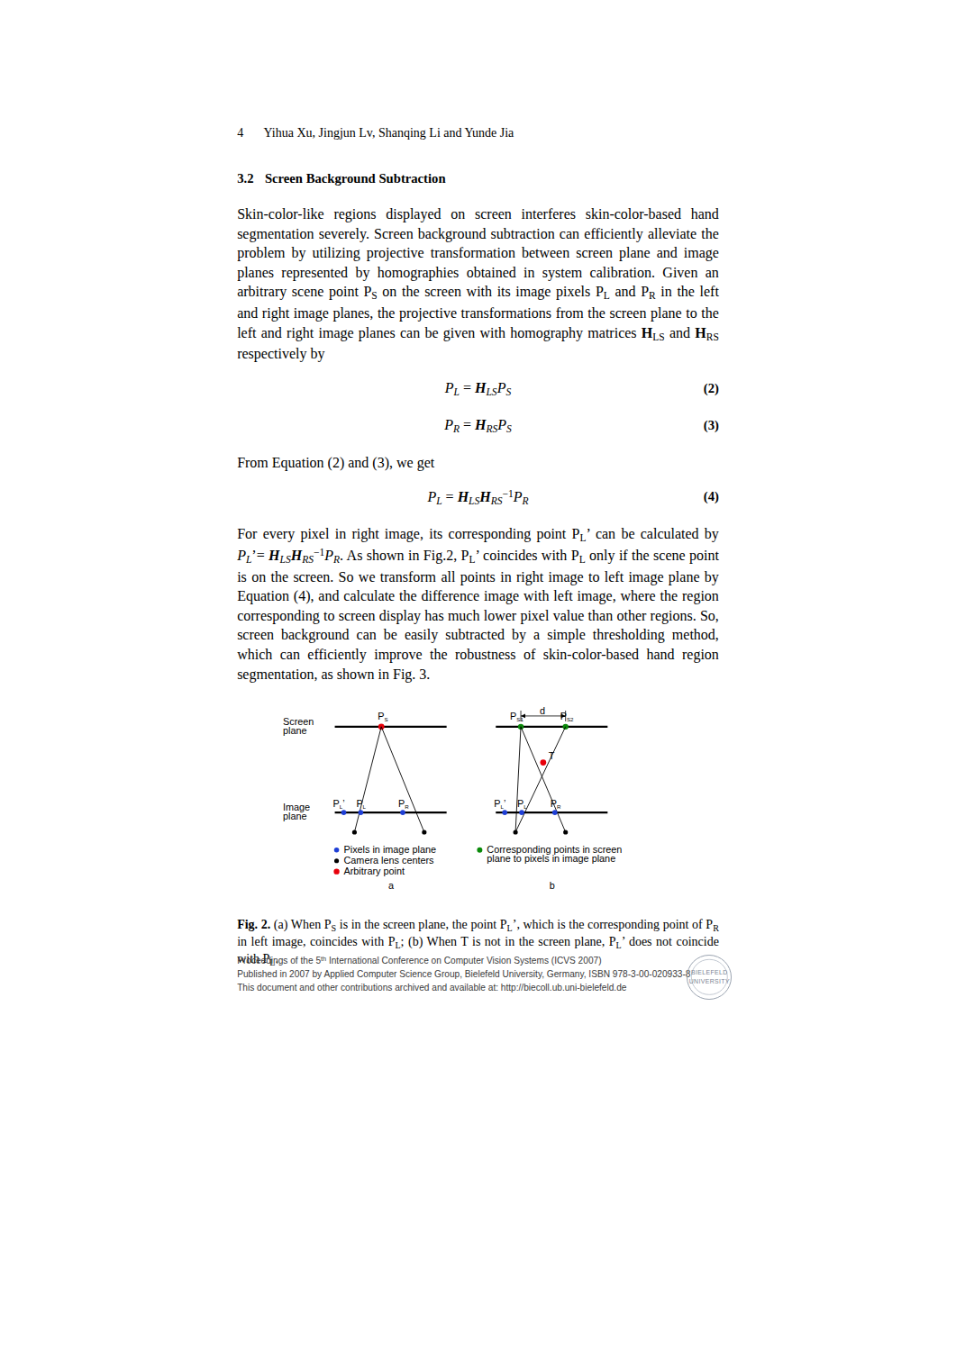4 Yihua Xu, Jingjun Lv, Shanqing Li and Yunde Jia
3.2 Screen Background Subtraction
Skin-color-like regions displayed on screen interferes skin-color-based hand segmentation severely. Screen background subtraction can efficiently alleviate the problem by utilizing projective transformation between screen plane and image planes represented by homographies obtained in system calibration. Given an arbitrary scene point PS on the screen with its image pixels PL and PR in the left and right image planes, the projective transformations from the screen plane to the left and right image planes can be given with homography matrices HLS and HRS respectively by
PL = HLSPS (2)
PR = HRSPS (3)
From Equation (2) and (3), we get
PL = HLSHRS−1PR (4)
For every pixel in right image, its corresponding point PL’ can be calculated by PL’= HLSHRS−1PR. As shown in Fig.2, PL’ coincides with PL only if the scene point is on the screen. So we transform all points in right image to left image plane by Equation (4), and calculate the difference image with left image, where the region corresponding to screen display has much lower pixel value than other regions. So, screen background can be easily subtracted by a simple thresholding method, which can efficiently improve the robustness of skin-color-based hand region segmentation, as shown in Fig. 3.
PS PL’ PL PR Screen plane Image plane d T PS1 PS2 PL’ PL PR Pixels in image plane Camera lens centers Arbitrary point Corresponding points in screen plane to pixels in image plane a b
Fig. 2. (a) When PS is in the screen plane, the point PL’, which is the corresponding point of PR in left image, coincides with PL; (b) When T is not in the screen plane, PL’ does not coincide with PL.
Proceedings of the 5th International Conference on Computer Vision Systems (ICVS 2007)
Published in 2007 by Applied Computer Science Group, Bielefeld University, Germany, ISBN 978-3-00-020933-8
This document and other contributions archived and available at: http://biecoll.ub.uni-bielefeld.de
BIELEFELD
UNIVERSITY